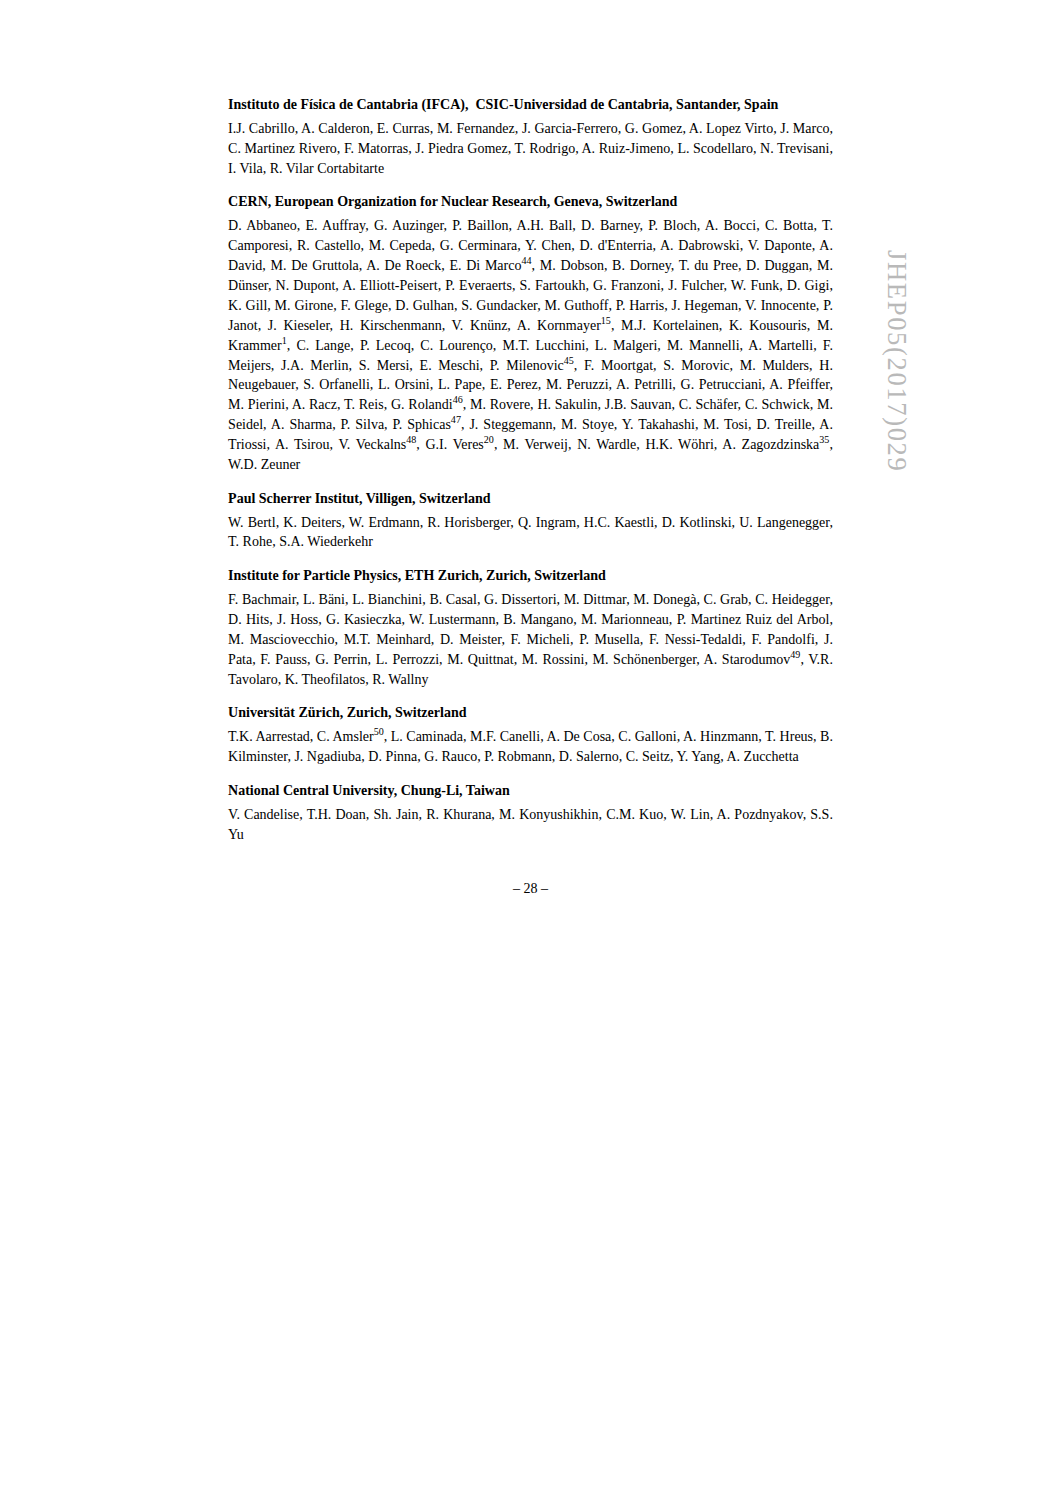JHEP05(2017)029
Instituto de Física de Cantabria (IFCA), CSIC-Universidad de Cantabria, Santander, Spain
I.J. Cabrillo, A. Calderon, E. Curras, M. Fernandez, J. Garcia-Ferrero, G. Gomez, A. Lopez Virto, J. Marco, C. Martinez Rivero, F. Matorras, J. Piedra Gomez, T. Rodrigo, A. Ruiz-Jimeno, L. Scodellaro, N. Trevisani, I. Vila, R. Vilar Cortabitarte
CERN, European Organization for Nuclear Research, Geneva, Switzerland
D. Abbaneo, E. Auffray, G. Auzinger, P. Baillon, A.H. Ball, D. Barney, P. Bloch, A. Bocci, C. Botta, T. Camporesi, R. Castello, M. Cepeda, G. Cerminara, Y. Chen, D. d'Enterria, A. Dabrowski, V. Daponte, A. David, M. De Gruttola, A. De Roeck, E. Di Marco44, M. Dobson, B. Dorney, T. du Pree, D. Duggan, M. Dünser, N. Dupont, A. Elliott-Peisert, P. Everaerts, S. Fartoukh, G. Franzoni, J. Fulcher, W. Funk, D. Gigi, K. Gill, M. Girone, F. Glege, D. Gulhan, S. Gundacker, M. Guthoff, P. Harris, J. Hegeman, V. Innocente, P. Janot, J. Kieseler, H. Kirschenmann, V. Knünz, A. Kornmayer15, M.J. Kortelainen, K. Kousouris, M. Krammer1, C. Lange, P. Lecoq, C. Lourenço, M.T. Lucchini, L. Malgeri, M. Mannelli, A. Martelli, F. Meijers, J.A. Merlin, S. Mersi, E. Meschi, P. Milenovic45, F. Moortgat, S. Morovic, M. Mulders, H. Neugebauer, S. Orfanelli, L. Orsini, L. Pape, E. Perez, M. Peruzzi, A. Petrilli, G. Petrucciani, A. Pfeiffer, M. Pierini, A. Racz, T. Reis, G. Rolandi46, M. Rovere, H. Sakulin, J.B. Sauvan, C. Schäfer, C. Schwick, M. Seidel, A. Sharma, P. Silva, P. Sphicas47, J. Steggemann, M. Stoye, Y. Takahashi, M. Tosi, D. Treille, A. Triossi, A. Tsirou, V. Veckalns48, G.I. Veres20, M. Verweij, N. Wardle, H.K. Wöhri, A. Zagozdzinska35, W.D. Zeuner
Paul Scherrer Institut, Villigen, Switzerland
W. Bertl, K. Deiters, W. Erdmann, R. Horisberger, Q. Ingram, H.C. Kaestli, D. Kotlinski, U. Langenegger, T. Rohe, S.A. Wiederkehr
Institute for Particle Physics, ETH Zurich, Zurich, Switzerland
F. Bachmair, L. Bäni, L. Bianchini, B. Casal, G. Dissertori, M. Dittmar, M. Donegà, C. Grab, C. Heidegger, D. Hits, J. Hoss, G. Kasieczka, W. Lustermann, B. Mangano, M. Marionneau, P. Martinez Ruiz del Arbol, M. Masciovecchio, M.T. Meinhard, D. Meister, F. Micheli, P. Musella, F. Nessi-Tedaldi, F. Pandolfi, J. Pata, F. Pauss, G. Perrin, L. Perrozzi, M. Quittnat, M. Rossini, M. Schönenberger, A. Starodumov49, V.R. Tavolaro, K. Theofilatos, R. Wallny
Universität Zürich, Zurich, Switzerland
T.K. Aarrestad, C. Amsler50, L. Caminada, M.F. Canelli, A. De Cosa, C. Galloni, A. Hinzmann, T. Hreus, B. Kilminster, J. Ngadiuba, D. Pinna, G. Rauco, P. Robmann, D. Salerno, C. Seitz, Y. Yang, A. Zucchetta
National Central University, Chung-Li, Taiwan
V. Candelise, T.H. Doan, Sh. Jain, R. Khurana, M. Konyushikhin, C.M. Kuo, W. Lin, A. Pozdnyakov, S.S. Yu
– 28 –